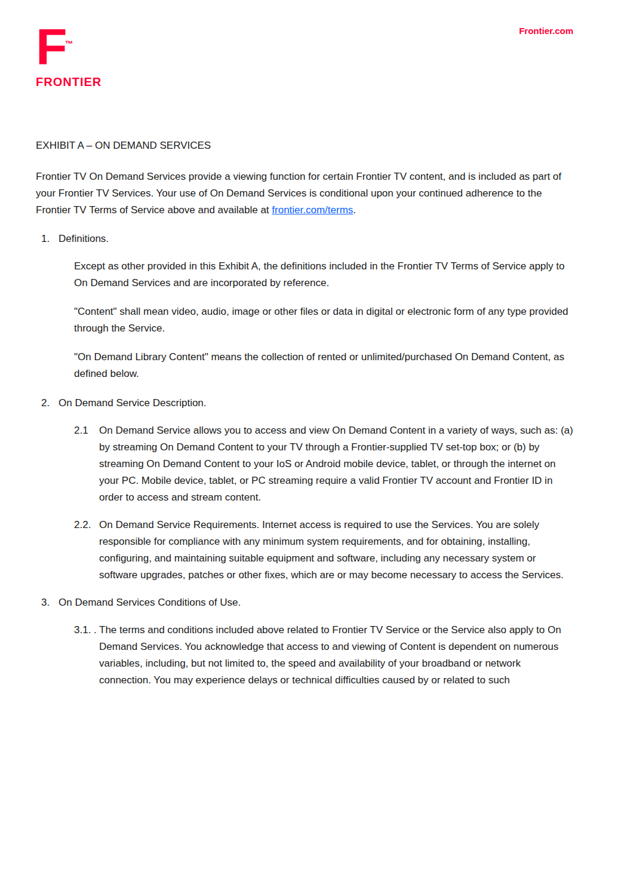Frontier.com
F™
FRONTIER
EXHIBIT A – ON DEMAND SERVICES
Frontier TV On Demand Services provide a viewing function for certain Frontier TV content, and is included as part of your Frontier TV Services. Your use of On Demand Services is conditional upon your continued adherence to the Frontier TV Terms of Service above and available at frontier.com/terms.
Definitions.
Except as other provided in this Exhibit A, the definitions included in the Frontier TV Terms of Service apply to On Demand Services and are incorporated by reference.
"Content" shall mean video, audio, image or other files or data in digital or electronic form of any type provided through the Service.
"On Demand Library Content" means the collection of rented or unlimited/purchased On Demand Content, as defined below.
On Demand Service Description.
2.1 On Demand Service allows you to access and view On Demand Content in a variety of ways, such as: (a) by streaming On Demand Content to your TV through a Frontier-supplied TV set-top box; or (b) by streaming On Demand Content to your IoS or Android mobile device, tablet, or through the internet on your PC. Mobile device, tablet, or PC streaming require a valid Frontier TV account and Frontier ID in order to access and stream content.
2.2. On Demand Service Requirements. Internet access is required to use the Services. You are solely responsible for compliance with any minimum system requirements, and for obtaining, installing, configuring, and maintaining suitable equipment and software, including any necessary system or software upgrades, patches or other fixes, which are or may become necessary to access the Services.
On Demand Services Conditions of Use.
3.1. . The terms and conditions included above related to Frontier TV Service or the Service also apply to On Demand Services. You acknowledge that access to and viewing of Content is dependent on numerous variables, including, but not limited to, the speed and availability of your broadband or network connection. You may experience delays or technical difficulties caused by or related to such